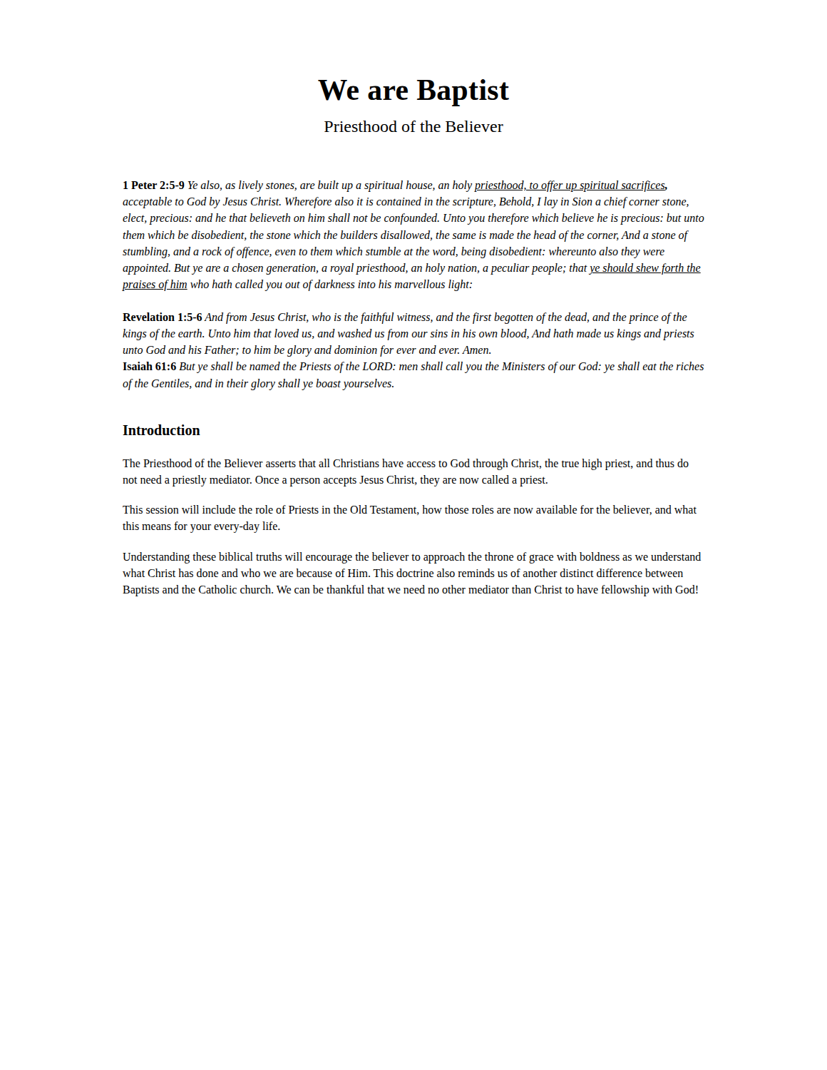We are Baptist
Priesthood of the Believer
1 Peter 2:5-9 Ye also, as lively stones, are built up a spiritual house, an holy priesthood, to offer up spiritual sacrifices, acceptable to God by Jesus Christ. Wherefore also it is contained in the scripture, Behold, I lay in Sion a chief corner stone, elect, precious: and he that believeth on him shall not be confounded. Unto you therefore which believe he is precious: but unto them which be disobedient, the stone which the builders disallowed, the same is made the head of the corner, And a stone of stumbling, and a rock of offence, even to them which stumble at the word, being disobedient: whereunto also they were appointed. But ye are a chosen generation, a royal priesthood, an holy nation, a peculiar people; that ye should shew forth the praises of him who hath called you out of darkness into his marvellous light:
Revelation 1:5-6 And from Jesus Christ, who is the faithful witness, and the first begotten of the dead, and the prince of the kings of the earth. Unto him that loved us, and washed us from our sins in his own blood, And hath made us kings and priests unto God and his Father; to him be glory and dominion for ever and ever. Amen.
Isaiah 61:6 But ye shall be named the Priests of the LORD: men shall call you the Ministers of our God: ye shall eat the riches of the Gentiles, and in their glory shall ye boast yourselves.
Introduction
The Priesthood of the Believer asserts that all Christians have access to God through Christ, the true high priest, and thus do not need a priestly mediator. Once a person accepts Jesus Christ, they are now called a priest.
This session will include the role of Priests in the Old Testament, how those roles are now available for the believer, and what this means for your every-day life.
Understanding these biblical truths will encourage the believer to approach the throne of grace with boldness as we understand what Christ has done and who we are because of Him. This doctrine also reminds us of another distinct difference between Baptists and the Catholic church. We can be thankful that we need no other mediator than Christ to have fellowship with God!